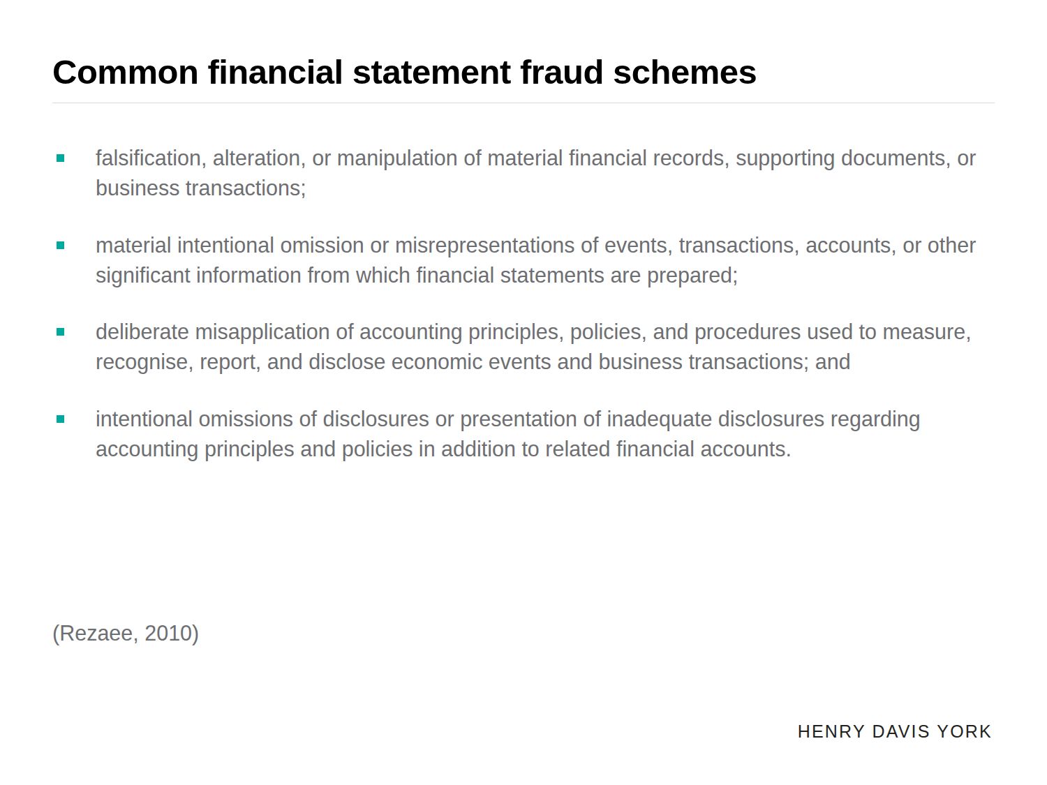Common financial statement fraud schemes
falsification, alteration, or manipulation of material financial records, supporting documents, or business transactions;
material intentional omission or misrepresentations of events, transactions, accounts, or other significant information from which financial statements are prepared;
deliberate misapplication of accounting principles, policies, and procedures used to measure, recognise, report, and disclose economic events and business transactions; and
intentional omissions of disclosures or presentation of inadequate disclosures regarding accounting principles and policies in addition to related financial accounts.
(Rezaee, 2010)
HENRY DAVIS YORK